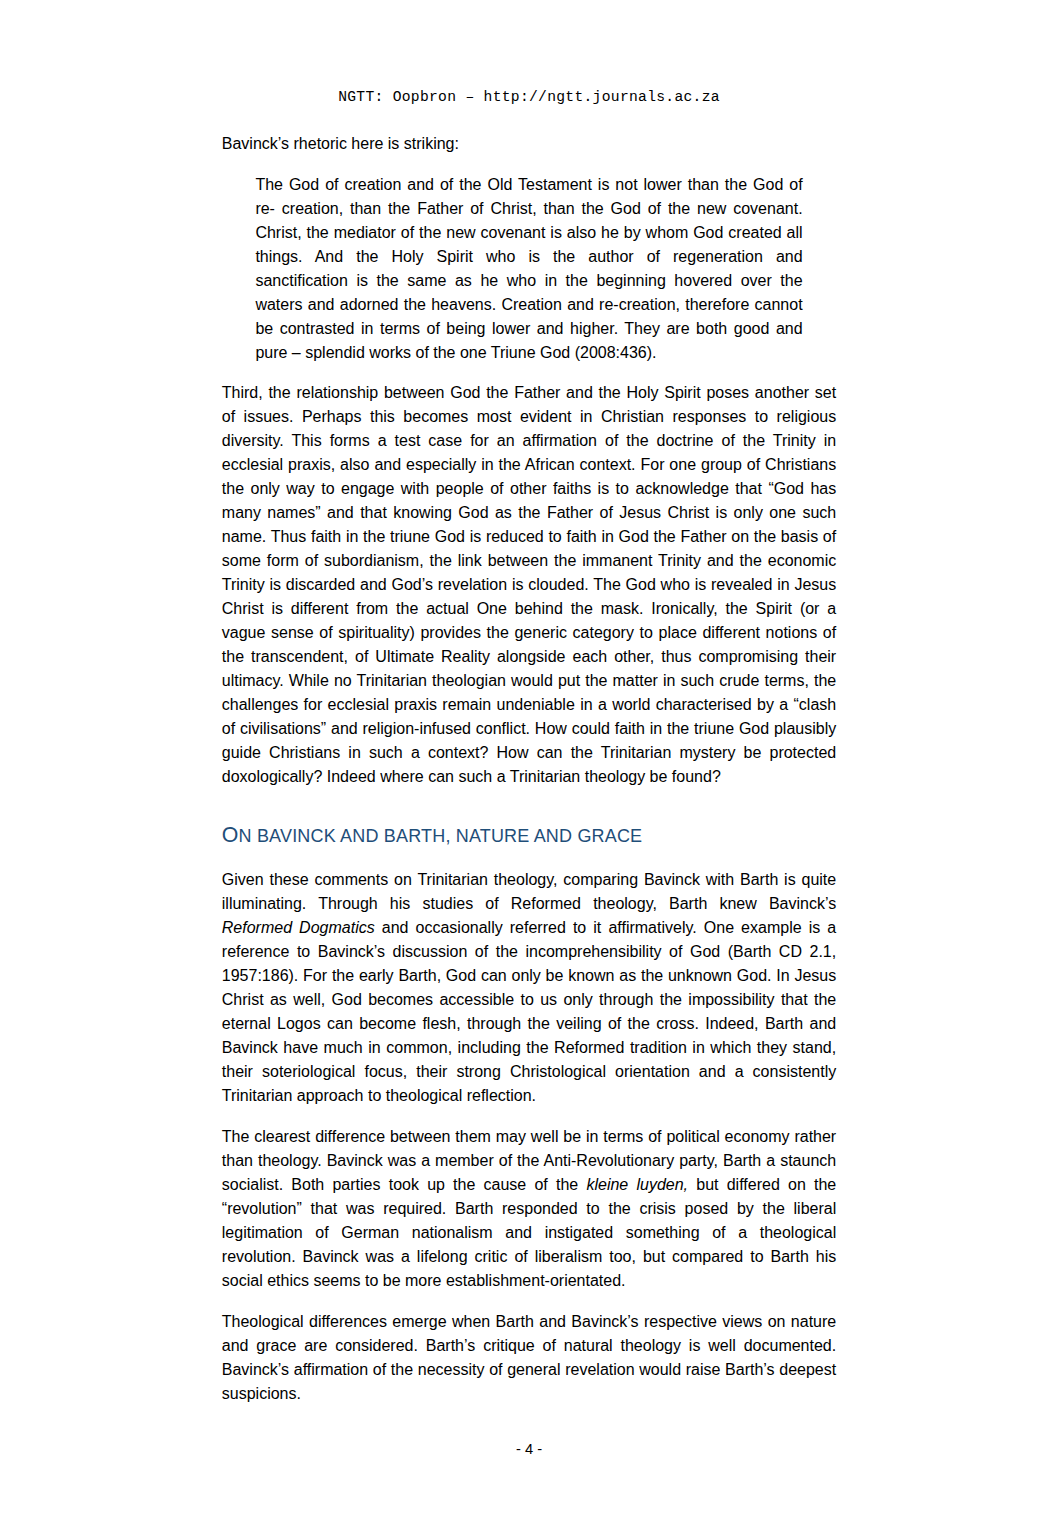NGTT: Oopbron – http://ngtt.journals.ac.za
Bavinck’s rhetoric here is striking:
The God of creation and of the Old Testament is not lower than the God of re- creation, than the Father of Christ, than the God of the new covenant. Christ, the mediator of the new covenant is also he by whom God created all things. And the Holy Spirit who is the author of regeneration and sanctification is the same as he who in the beginning hovered over the waters and adorned the heavens. Creation and re-creation, therefore cannot be contrasted in terms of being lower and higher. They are both good and pure – splendid works of the one Triune God (2008:436).
Third, the relationship between God the Father and the Holy Spirit poses another set of issues. Perhaps this becomes most evident in Christian responses to religious diversity. This forms a test case for an affirmation of the doctrine of the Trinity in ecclesial praxis, also and especially in the African context. For one group of Christians the only way to engage with people of other faiths is to acknowledge that “God has many names” and that knowing God as the Father of Jesus Christ is only one such name. Thus faith in the triune God is reduced to faith in God the Father on the basis of some form of subordianism, the link between the immanent Trinity and the economic Trinity is discarded and God’s revelation is clouded. The God who is revealed in Jesus Christ is different from the actual One behind the mask. Ironically, the Spirit (or a vague sense of spirituality) provides the generic category to place different notions of the transcendent, of Ultimate Reality alongside each other, thus compromising their ultimacy. While no Trinitarian theologian would put the matter in such crude terms, the challenges for ecclesial praxis remain undeniable in a world characterised by a “clash of civilisations” and religion-infused conflict. How could faith in the triune God plausibly guide Christians in such a context? How can the Trinitarian mystery be protected doxologically? Indeed where can such a Trinitarian theology be found?
ON BAVINCK AND BARTH, NATURE AND GRACE
Given these comments on Trinitarian theology, comparing Bavinck with Barth is quite illuminating. Through his studies of Reformed theology, Barth knew Bavinck’s Reformed Dogmatics and occasionally referred to it affirmatively. One example is a reference to Bavinck’s discussion of the incomprehensibility of God (Barth CD 2.1, 1957:186). For the early Barth, God can only be known as the unknown God. In Jesus Christ as well, God becomes accessible to us only through the impossibility that the eternal Logos can become flesh, through the veiling of the cross. Indeed, Barth and Bavinck have much in common, including the Reformed tradition in which they stand, their soteriological focus, their strong Christological orientation and a consistently Trinitarian approach to theological reflection.
The clearest difference between them may well be in terms of political economy rather than theology. Bavinck was a member of the Anti-Revolutionary party, Barth a staunch socialist. Both parties took up the cause of the kleine luyden, but differed on the “revolution” that was required. Barth responded to the crisis posed by the liberal legitimation of German nationalism and instigated something of a theological revolution. Bavinck was a lifelong critic of liberalism too, but compared to Barth his social ethics seems to be more establishment-orientated.
Theological differences emerge when Barth and Bavinck’s respective views on nature and grace are considered. Barth’s critique of natural theology is well documented. Bavinck’s affirmation of the necessity of general revelation would raise Barth’s deepest suspicions.
- 4 -